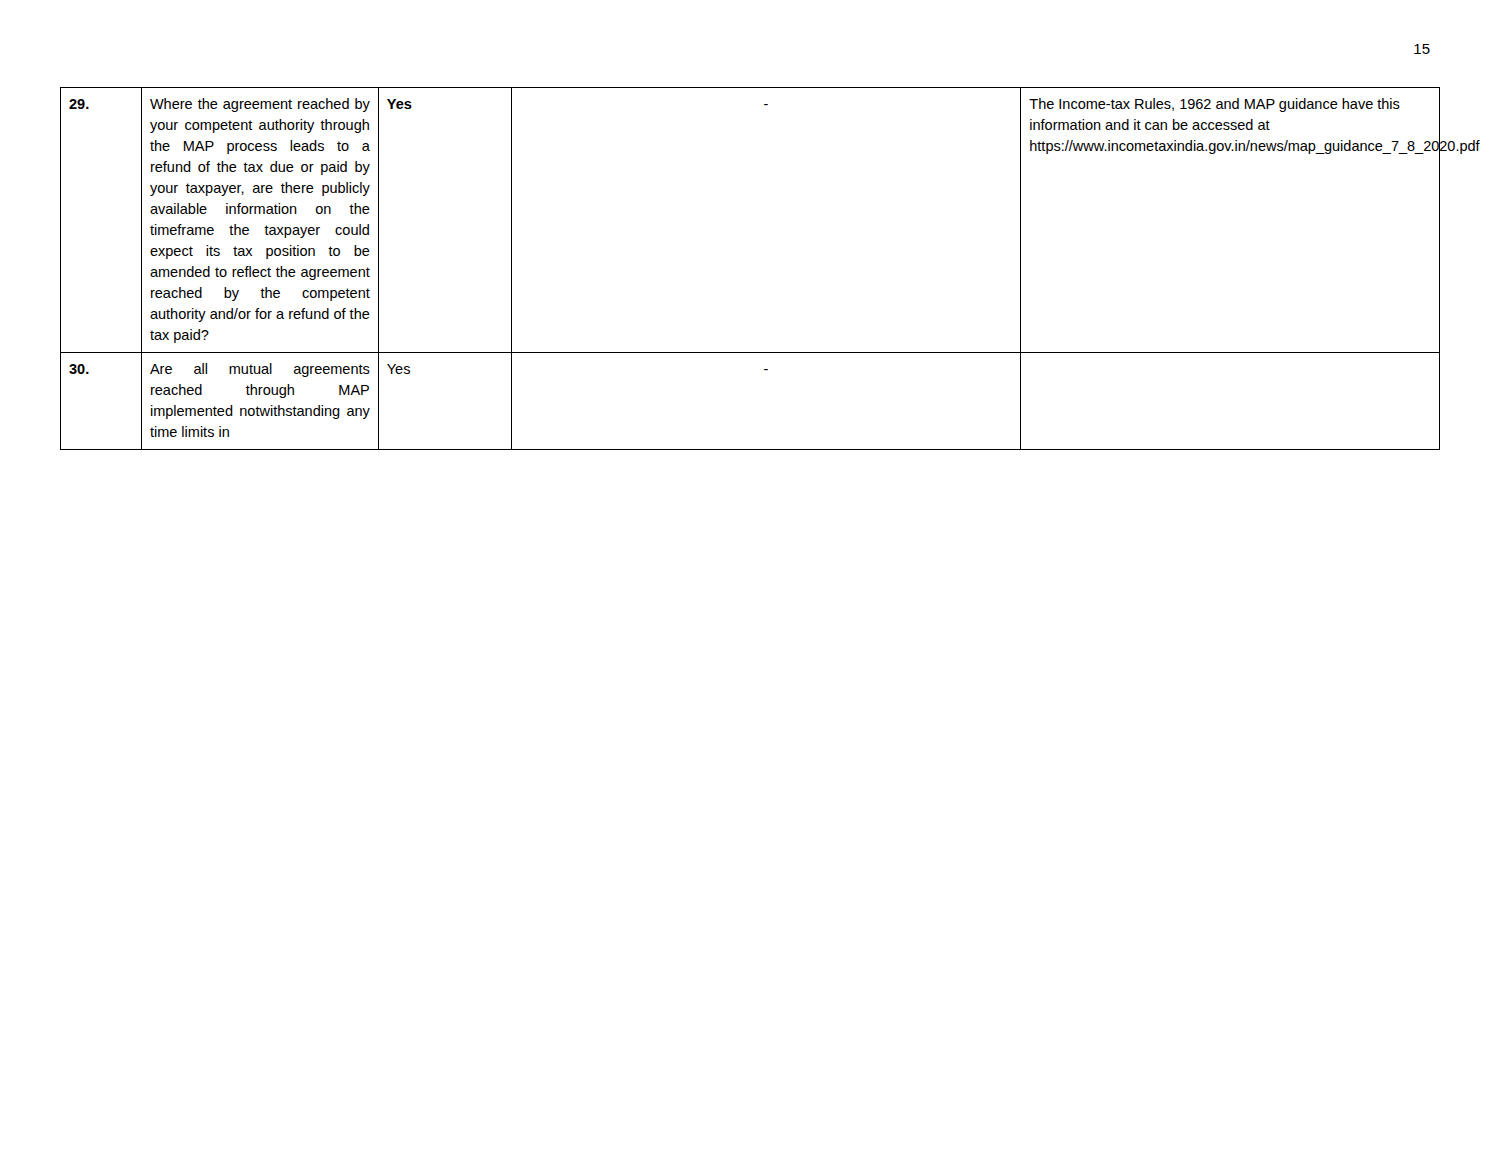15
| 29. | Where the agreement reached by your competent authority through the MAP process leads to a refund of the tax due or paid by your taxpayer, are there publicly available information on the timeframe the taxpayer could expect its tax position to be amended to reflect the agreement reached by the competent authority and/or for a refund of the tax paid? | Yes | - | The Income-tax Rules, 1962 and MAP guidance have this information and it can be accessed at https://www.incometaxindia.gov.in/news/map_guidance_7_8_2020.pdf |
| 30. | Are all mutual agreements reached through MAP implemented notwithstanding any time limits in | Yes | - | |